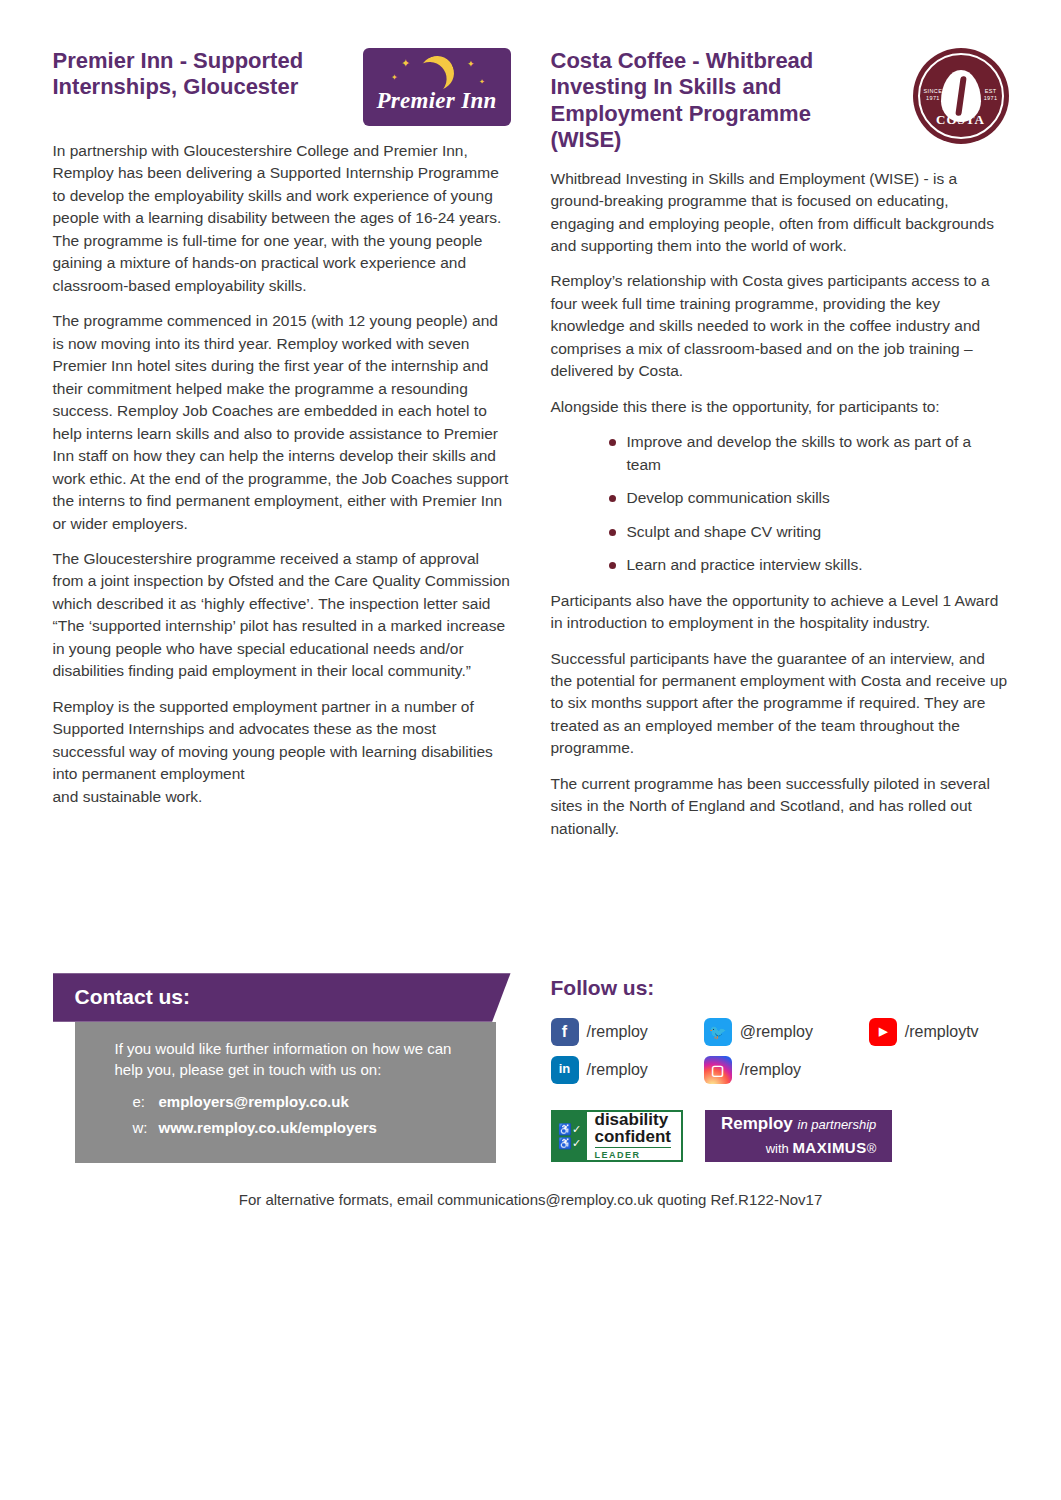Premier Inn - Supported
Internships, Gloucester
✦ ✦ ✦ ✦
Premier Inn
In partnership with Gloucestershire College and Premier Inn, Remploy has been delivering a Supported Internship Programme to develop the employability skills and work experience of young people with a learning disability between the ages of 16-24 years. The programme is full-time for one year, with the young people gaining a mixture of hands-on practical work experience and classroom-based employability skills.
The programme commenced in 2015 (with 12 young people) and is now moving into its third year. Remploy worked with seven Premier Inn hotel sites during the first year of the internship and their commitment helped make the programme a resounding success. Remploy Job Coaches are embedded in each hotel to help interns learn skills and also to provide assistance to Premier Inn staff on how they can help the interns develop their skills and work ethic. At the end of the programme, the Job Coaches support the interns to find permanent employment, either with Premier Inn or wider employers.
The Gloucestershire programme received a stamp of approval from a joint inspection by Ofsted and the Care Quality Commission which described it as ‘highly effective’. The inspection letter said “The ‘supported internship’ pilot has resulted in a marked increase in young people who have special educational needs and/or disabilities finding paid employment in their local community.”
Remploy is the supported employment partner in a number of Supported Internships and advocates these as the most successful way of moving young people with learning disabilities into permanent employment
and sustainable work.
Costa Coffee - Whitbread
Investing In Skills and
Employment Programme
(WISE)
SINCE
1971 EST
1971
COSTA
Whitbread Investing in Skills and Employment (WISE) - is a ground-breaking programme that is focused on educating, engaging and employing people, often from difficult backgrounds and supporting them into the world of work.
Remploy’s relationship with Costa gives participants access to a four week full time training programme, providing the key knowledge and skills needed to work in the coffee industry and comprises a mix of classroom-based and on the job training – delivered by Costa.
Alongside this there is the opportunity, for participants to:
Improve and develop the skills to work as part of a team
Develop communication skills
Sculpt and shape CV writing
Learn and practice interview skills.
Participants also have the opportunity to achieve a Level 1 Award in introduction to employment in the hospitality industry.
Successful participants have the guarantee of an interview, and the potential for permanent employment with Costa and receive up to six months support after the programme if required. They are treated as an employed member of the team throughout the programme.
The current programme has been successfully piloted in several sites in the North of England and Scotland, and has rolled out nationally.
Contact us:
If you would like further information on how we can help you, please get in touch with us on:
e: employers@remploy.co.uk
w: www.remploy.co.uk/employers
Follow us:
f/remploy
🐦@remploy
▶/remploytv
in/remploy
▢/remploy
♿✓♿✓
disability confident LEADER
Remploy in partnership
with MAXIMUS®
For alternative formats, email communications@remploy.co.uk quoting Ref.R122-Nov17